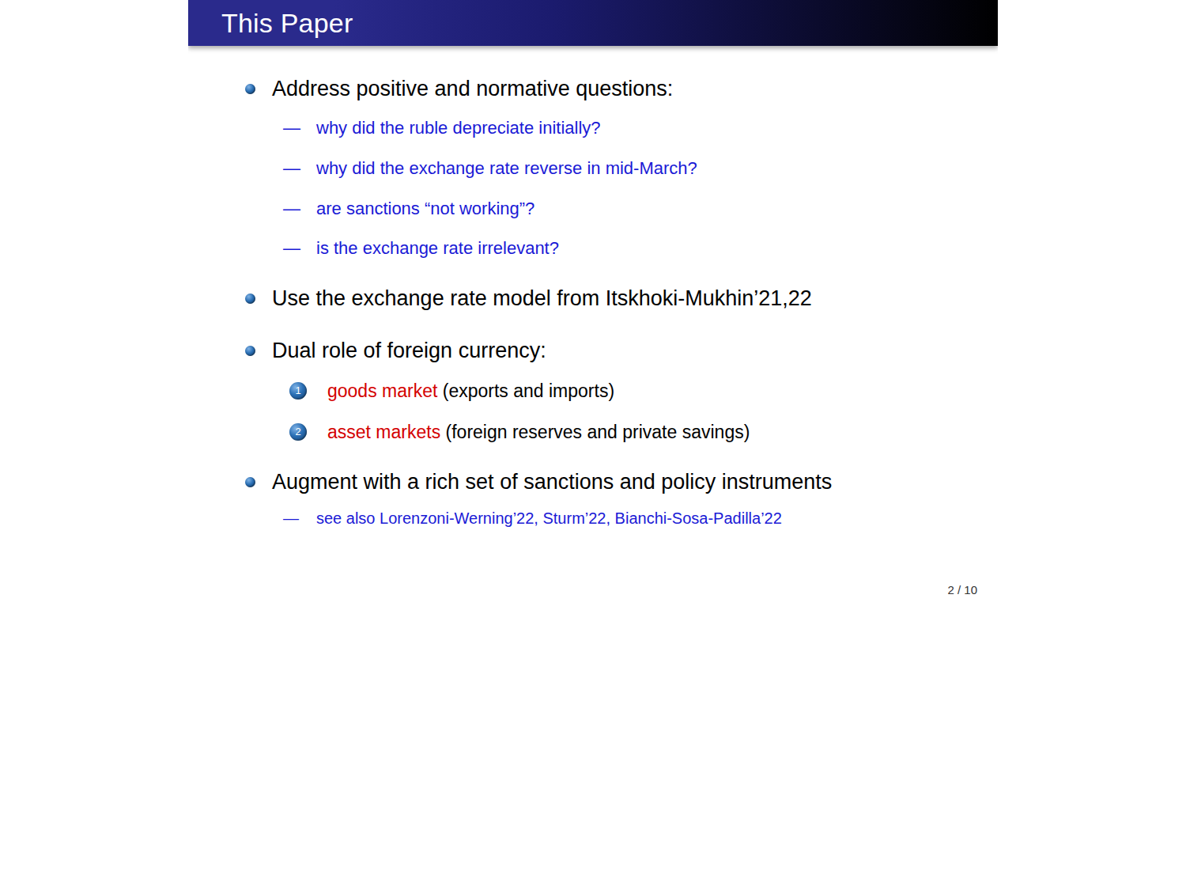This Paper
Address positive and normative questions:
why did the ruble depreciate initially?
why did the exchange rate reverse in mid-March?
are sanctions “not working”?
is the exchange rate irrelevant?
Use the exchange rate model from Itskhoki-Mukhin’21,22
Dual role of foreign currency:
1 goods market (exports and imports)
2 asset markets (foreign reserves and private savings)
Augment with a rich set of sanctions and policy instruments
see also Lorenzoni-Werning’22, Sturm’22, Bianchi-Sosa-Padilla’22
2 / 10